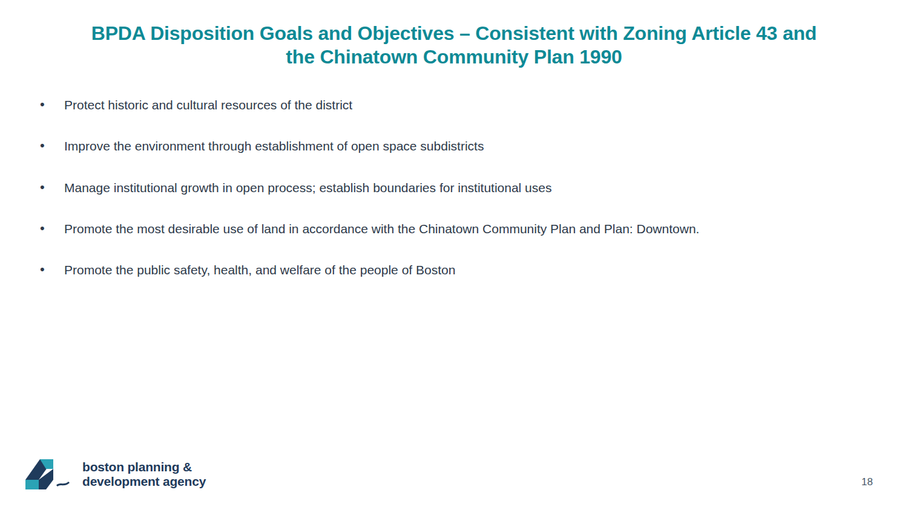BPDA Disposition Goals and Objectives – Consistent with Zoning Article 43 and the Chinatown Community Plan 1990
Protect historic and cultural resources of the district
Improve the environment through establishment of open space subdistricts
Manage institutional growth in open process; establish boundaries for institutional uses
Promote the most desirable use of land in accordance with the Chinatown Community Plan and Plan: Downtown.
Promote the public safety, health, and welfare of the people of Boston
boston planning &
development agency
18